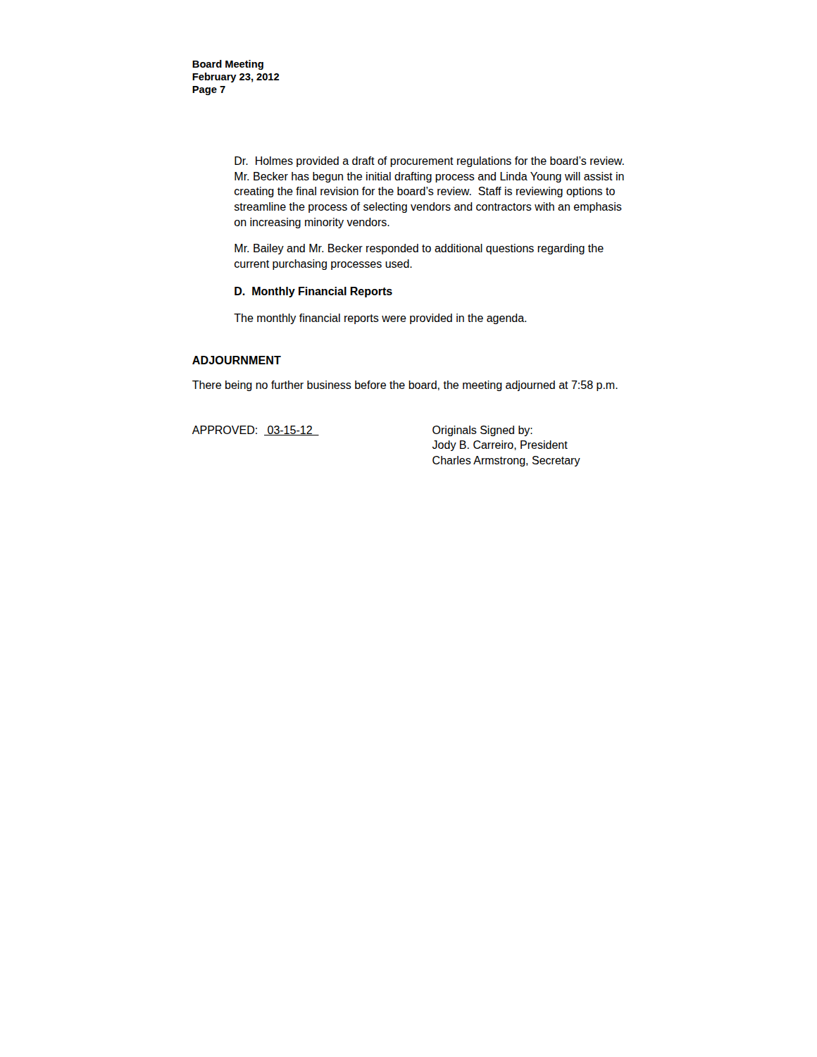Board Meeting
February 23, 2012
Page 7
Dr. Holmes provided a draft of procurement regulations for the board’s review. Mr. Becker has begun the initial drafting process and Linda Young will assist in creating the final revision for the board’s review. Staff is reviewing options to streamline the process of selecting vendors and contractors with an emphasis on increasing minority vendors.
Mr. Bailey and Mr. Becker responded to additional questions regarding the current purchasing processes used.
D. Monthly Financial Reports
The monthly financial reports were provided in the agenda.
ADJOURNMENT
There being no further business before the board, the meeting adjourned at 7:58 p.m.
APPROVED: 03-15-12
Originals Signed by:
Jody B. Carreiro, President
Charles Armstrong, Secretary